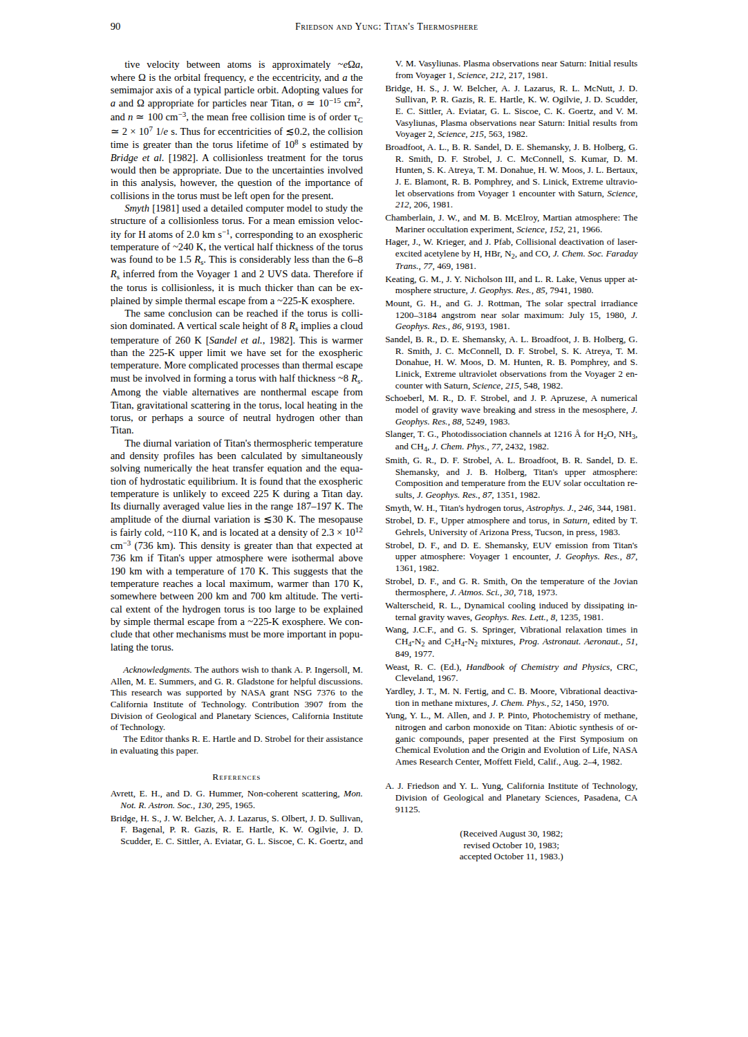90 Friedson and Yung: Titan's Thermosphere
tive velocity between atoms is approximately ~e Ωa, where Ω is the orbital frequency, e the eccentricity, and a the semimajor axis of a typical particle orbit. Adopting values for a and Ω appropriate for particles near Titan, σ ≃ 10−15 cm2, and n ≃ 100 cm−3, the mean free collision time is of order τC ≃ 2 × 107 1/e s. Thus for eccentricities of ≲0.2, the collision time is greater than the torus lifetime of 108 s estimated by Bridge et al. [1982]. A collisionless treatment for the torus would then be appropriate. Due to the uncertainties involved in this analysis, however, the question of the importance of collisions in the torus must be left open for the present.
Smyth [1981] used a detailed computer model to study the structure of a collisionless torus. For a mean emission velocity for H atoms of 2.0 km s−1, corresponding to an exospheric temperature of ~240 K, the vertical half thickness of the torus was found to be 1.5 Rs. This is considerably less than the 6–8 Rs inferred from the Voyager 1 and 2 UVS data. Therefore if the torus is collisionless, it is much thicker than can be explained by simple thermal escape from a ~225-K exosphere.
The same conclusion can be reached if the torus is collision dominated. A vertical scale height of 8 Rs implies a cloud temperature of 260 K [Sandel et al., 1982]. This is warmer than the 225-K upper limit we have set for the exospheric temperature. More complicated processes than thermal escape must be involved in forming a torus with half thickness ~8 Rs. Among the viable alternatives are nonthermal escape from Titan, gravitational scattering in the torus, local heating in the torus, or perhaps a source of neutral hydrogen other than Titan.
The diurnal variation of Titan's thermospheric temperature and density profiles has been calculated by simultaneously solving numerically the heat transfer equation and the equation of hydrostatic equilibrium. It is found that the exospheric temperature is unlikely to exceed 225 K during a Titan day. Its diurnally averaged value lies in the range 187–197 K. The amplitude of the diurnal variation is ≲30 K. The mesopause is fairly cold, ~110 K, and is located at a density of 2.3 × 1012 cm−3 (736 km). This density is greater than that expected at 736 km if Titan's upper atmosphere were isothermal above 190 km with a temperature of 170 K. This suggests that the temperature reaches a local maximum, warmer than 170 K, somewhere between 200 km and 700 km altitude. The vertical extent of the hydrogen torus is too large to be explained by simple thermal escape from a ~225-K exosphere. We conclude that other mechanisms must be more important in populating the torus.
Acknowledgments. The authors wish to thank A. P. Ingersoll, M. Allen, M. E. Summers, and G. R. Gladstone for helpful discussions. This research was supported by NASA grant NSG 7376 to the California Institute of Technology. Contribution 3907 from the Division of Geological and Planetary Sciences, California Institute of Technology.
The Editor thanks R. E. Hartle and D. Strobel for their assistance in evaluating this paper.
References
Avrett, E. H., and D. G. Hummer, Non-coherent scattering, Mon. Not. R. Astron. Soc., 130, 295, 1965.
Bridge, H. S., J. W. Belcher, A. J. Lazarus, S. Olbert, J. D. Sullivan, F. Bagenal, P. R. Gazis, R. E. Hartle, K. W. Ogilvie, J. D. Scudder, E. C. Sittler, A. Eviatar, G. L. Siscoe, C. K. Goertz, and V. M. Vasyliunas. Plasma observations near Saturn: Initial results from Voyager 1, Science, 212, 217, 1981.
Bridge, H. S., J. W. Belcher, A. J. Lazarus, R. L. McNutt, J. D. Sullivan, P. R. Gazis, R. E. Hartle, K. W. Ogilvie, J. D. Scudder, E. C. Sittler, A. Eviatar, G. L. Siscoe, C. K. Goertz, and V. M. Vasyliunas, Plasma observations near Saturn: Initial results from Voyager 2, Science, 215, 563, 1982.
Broadfoot, A. L., B. R. Sandel, D. E. Shemansky, J. B. Holberg, G. R. Smith, D. F. Strobel, J. C. McConnell, S. Kumar, D. M. Hunten, S. K. Atreya, T. M. Donahue, H. W. Moos, J. L. Bertaux, J. E. Blamont, R. B. Pomphrey, and S. Linick, Extreme ultraviolet observations from Voyager 1 encounter with Saturn, Science, 212, 206, 1981.
Chamberlain, J. W., and M. B. McElroy, Martian atmosphere: The Mariner occultation experiment, Science, 152, 21, 1966.
Hager, J., W. Krieger, and J. Pfab, Collisional deactivation of laser-excited acetylene by H, HBr, N2, and CO, J. Chem. Soc. Faraday Trans., 77, 469, 1981.
Keating, G. M., J. Y. Nicholson III, and L. R. Lake, Venus upper atmosphere structure, J. Geophys. Res., 85, 7941, 1980.
Mount, G. H., and G. J. Rottman, The solar spectral irradiance 1200–3184 angstrom near solar maximum: July 15, 1980, J. Geophys. Res., 86, 9193, 1981.
Sandel, B. R., D. E. Shemansky, A. L. Broadfoot, J. B. Holberg, G. R. Smith, J. C. McConnell, D. F. Strobel, S. K. Atreya, T. M. Donahue, H. W. Moos, D. M. Hunten, R. B. Pomphrey, and S. Linick, Extreme ultraviolet observations from the Voyager 2 encounter with Saturn, Science, 215, 548, 1982.
Schoeberl, M. R., D. F. Strobel, and J. P. Apruzese, A numerical model of gravity wave breaking and stress in the mesosphere, J. Geophys. Res., 88, 5249, 1983.
Slanger, T. G., Photodissociation channels at 1216 Å for H2O, NH3, and CH4, J. Chem. Phys., 77, 2432, 1982.
Smith, G. R., D. F. Strobel, A. L. Broadfoot, B. R. Sandel, D. E. Shemansky, and J. B. Holberg, Titan's upper atmosphere: Composition and temperature from the EUV solar occultation results, J. Geophys. Res., 87, 1351, 1982.
Smyth, W. H., Titan's hydrogen torus, Astrophys. J., 246, 344, 1981.
Strobel, D. F., Upper atmosphere and torus, in Saturn, edited by T. Gehrels, University of Arizona Press, Tucson, in press, 1983.
Strobel, D. F., and D. E. Shemansky, EUV emission from Titan's upper atmosphere: Voyager 1 encounter, J. Geophys. Res., 87, 1361, 1982.
Strobel, D. F., and G. R. Smith, On the temperature of the Jovian thermosphere, J. Atmos. Sci., 30, 718, 1973.
Walterscheid, R. L., Dynamical cooling induced by dissipating internal gravity waves, Geophys. Res. Lett., 8, 1235, 1981.
Wang, J.C.F., and G. S. Springer, Vibrational relaxation times in CH4-N2 and C2H4-N2 mixtures, Prog. Astronaut. Aeronaut., 51, 849, 1977.
Weast, R. C. (Ed.), Handbook of Chemistry and Physics, CRC, Cleveland, 1967.
Yardley, J. T., M. N. Fertig, and C. B. Moore, Vibrational deactivation in methane mixtures, J. Chem. Phys., 52, 1450, 1970.
Yung, Y. L., M. Allen, and J. P. Pinto, Photochemistry of methane, nitrogen and carbon monoxide on Titan: Abiotic synthesis of organic compounds, paper presented at the First Symposium on Chemical Evolution and the Origin and Evolution of Life, NASA Ames Research Center, Moffett Field, Calif., Aug. 2–4, 1982.
A. J. Friedson and Y. L. Yung, California Institute of Technology, Division of Geological and Planetary Sciences, Pasadena, CA 91125.
(Received August 30, 1982;
revised October 10, 1983;
accepted October 11, 1983.)